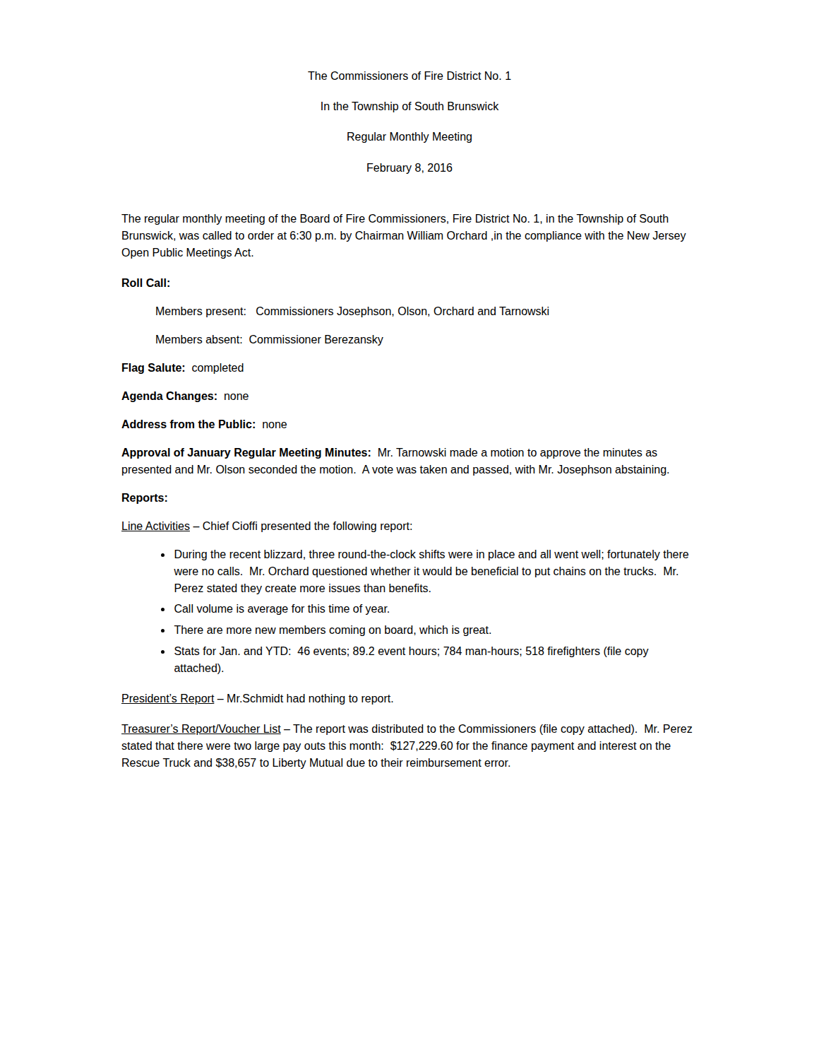The Commissioners of Fire District No. 1
In the Township of South Brunswick
Regular Monthly Meeting
February 8, 2016
The regular monthly meeting of the Board of Fire Commissioners, Fire District No. 1, in the Township of South Brunswick, was called to order at 6:30 p.m. by Chairman William Orchard ,in the compliance with the New Jersey Open Public Meetings Act.
Roll Call:
Members present: Commissioners Josephson, Olson, Orchard and Tarnowski
Members absent: Commissioner Berezansky
Flag Salute: completed
Agenda Changes: none
Address from the Public: none
Approval of January Regular Meeting Minutes: Mr. Tarnowski made a motion to approve the minutes as presented and Mr. Olson seconded the motion. A vote was taken and passed, with Mr. Josephson abstaining.
Reports:
Line Activities – Chief Cioffi presented the following report:
During the recent blizzard, three round-the-clock shifts were in place and all went well; fortunately there were no calls. Mr. Orchard questioned whether it would be beneficial to put chains on the trucks. Mr. Perez stated they create more issues than benefits.
Call volume is average for this time of year.
There are more new members coming on board, which is great.
Stats for Jan. and YTD: 46 events; 89.2 event hours; 784 man-hours; 518 firefighters (file copy attached).
President’s Report – Mr.Schmidt had nothing to report.
Treasurer’s Report/Voucher List – The report was distributed to the Commissioners (file copy attached). Mr. Perez stated that there were two large pay outs this month: $127,229.60 for the finance payment and interest on the Rescue Truck and $38,657 to Liberty Mutual due to their reimbursement error.